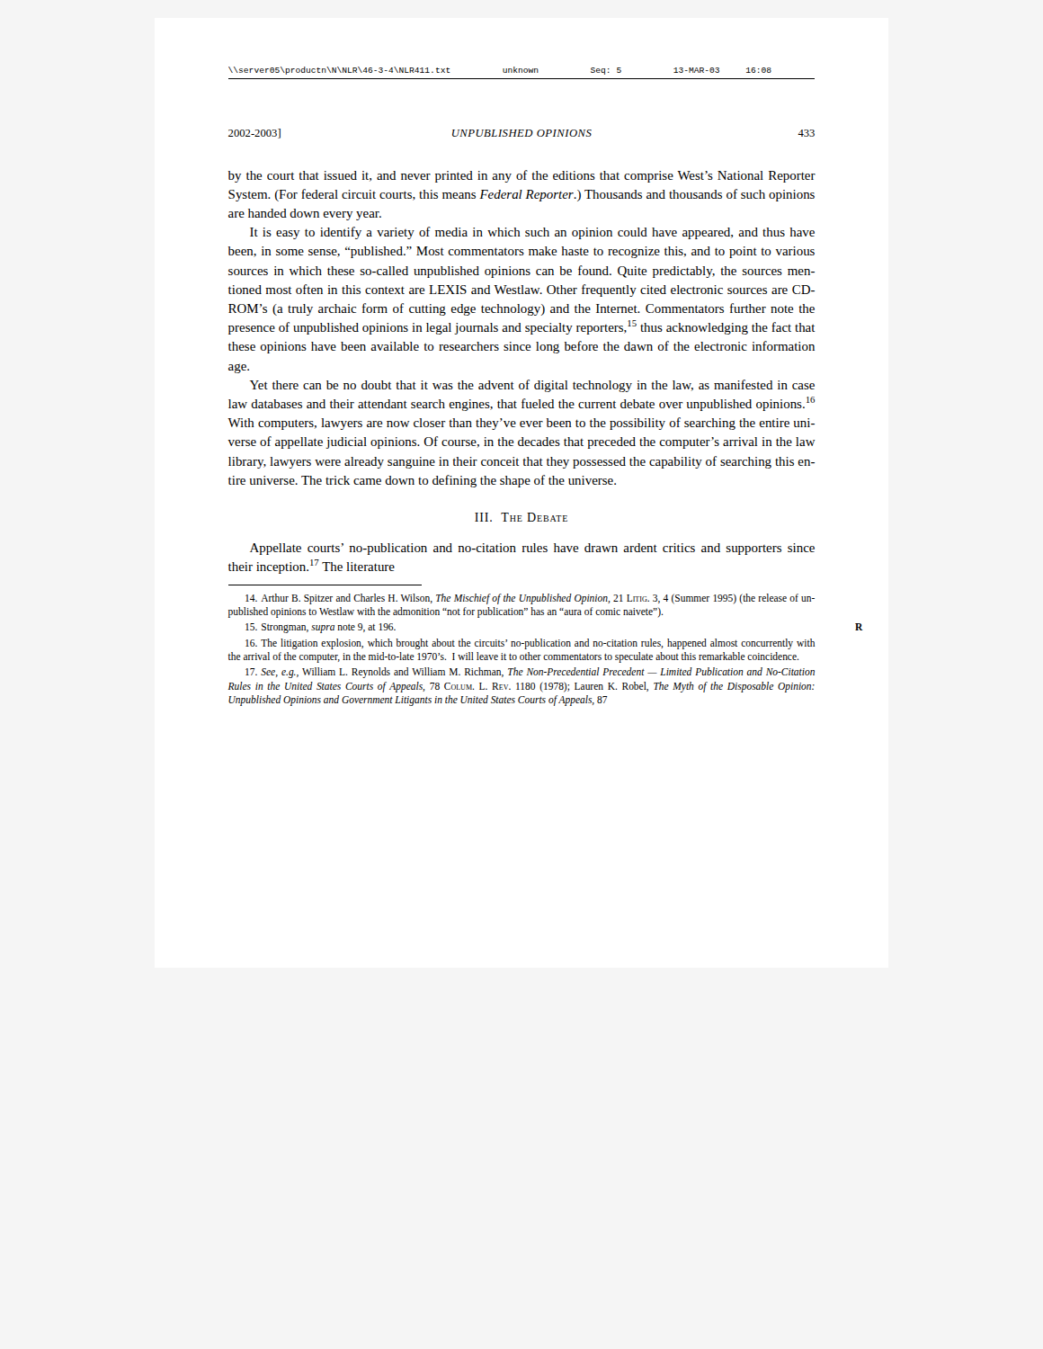\\server05\productn\N\NLR\46-3-4\NLR411.txt unknown Seq: 5 13-MAR-03 16:08
2002-2003] UNPUBLISHED OPINIONS 433
by the court that issued it, and never printed in any of the editions that comprise West’s National Reporter System. (For federal circuit courts, this means Federal Reporter.) Thousands and thousands of such opinions are handed down every year.
It is easy to identify a variety of media in which such an opinion could have appeared, and thus have been, in some sense, “published.” Most commentators make haste to recognize this, and to point to various sources in which these so-called unpublished opinions can be found. Quite predictably, the sources mentioned most often in this context are LEXIS and Westlaw. Other frequently cited electronic sources are CD-ROM’s (a truly archaic form of cutting edge technology) and the Internet. Commentators further note the presence of unpublished opinions in legal journals and specialty reporters,15 thus acknowledging the fact that these opinions have been available to researchers since long before the dawn of the electronic information age.
Yet there can be no doubt that it was the advent of digital technology in the law, as manifested in case law databases and their attendant search engines, that fueled the current debate over unpublished opinions.16 With computers, lawyers are now closer than they’ve ever been to the possibility of searching the entire universe of appellate judicial opinions. Of course, in the decades that preceded the computer’s arrival in the law library, lawyers were already sanguine in their conceit that they possessed the capability of searching this entire universe. The trick came down to defining the shape of the universe.
III. The Debate
Appellate courts’ no-publication and no-citation rules have drawn ardent critics and supporters since their inception.17 The literature
14. Arthur B. Spitzer and Charles H. Wilson, The Mischief of the Unpublished Opinion, 21 Litig. 3, 4 (Summer 1995) (the release of unpublished opinions to Westlaw with the admonition “not for publication” has an “aura of comic naivete”).
15. Strongman, supra note 9, at 196.R
16. The litigation explosion, which brought about the circuits’ no-publication and no-citation rules, happened almost concurrently with the arrival of the computer, in the mid-to-late 1970’s. I will leave it to other commentators to speculate about this remarkable coincidence.
17. See, e.g., William L. Reynolds and William M. Richman, The Non-Precedential Precedent — Limited Publication and No-Citation Rules in the United States Courts of Appeals, 78 Colum. L. Rev. 1180 (1978); Lauren K. Robel, The Myth of the Disposable Opinion: Unpublished Opinions and Government Litigants in the United States Courts of Appeals, 87